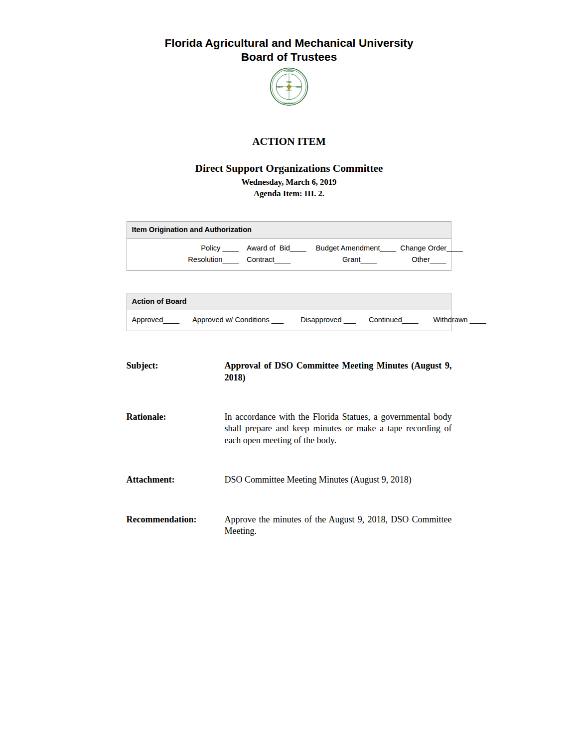Florida Agricultural and Mechanical University
Board of Trustees
FLORIDA UNIVERSITY HEAD FIELD HEART HAND
ACTION ITEM
Direct Support Organizations Committee
Wednesday, March 6, 2019
Agenda Item: III. 2.
Item Origination and Authorization
Policy ____
Award of Bid____
Budget Amendment____ Change Order____
Resolution____
Contract____
Grant____ Other____
Action of Board
Approved____ Approved w/ Conditions ___ Disapproved ___ Continued____ Withdrawn ____
Subject:
Approval of DSO Committee Meeting Minutes (August 9, 2018)
Rationale:
In accordance with the Florida Statues, a governmental body shall prepare and keep minutes or make a tape recording of each open meeting of the body.
Attachment:
DSO Committee Meeting Minutes (August 9, 2018)
Recommendation:
Approve the minutes of the August 9, 2018, DSO Committee Meeting.